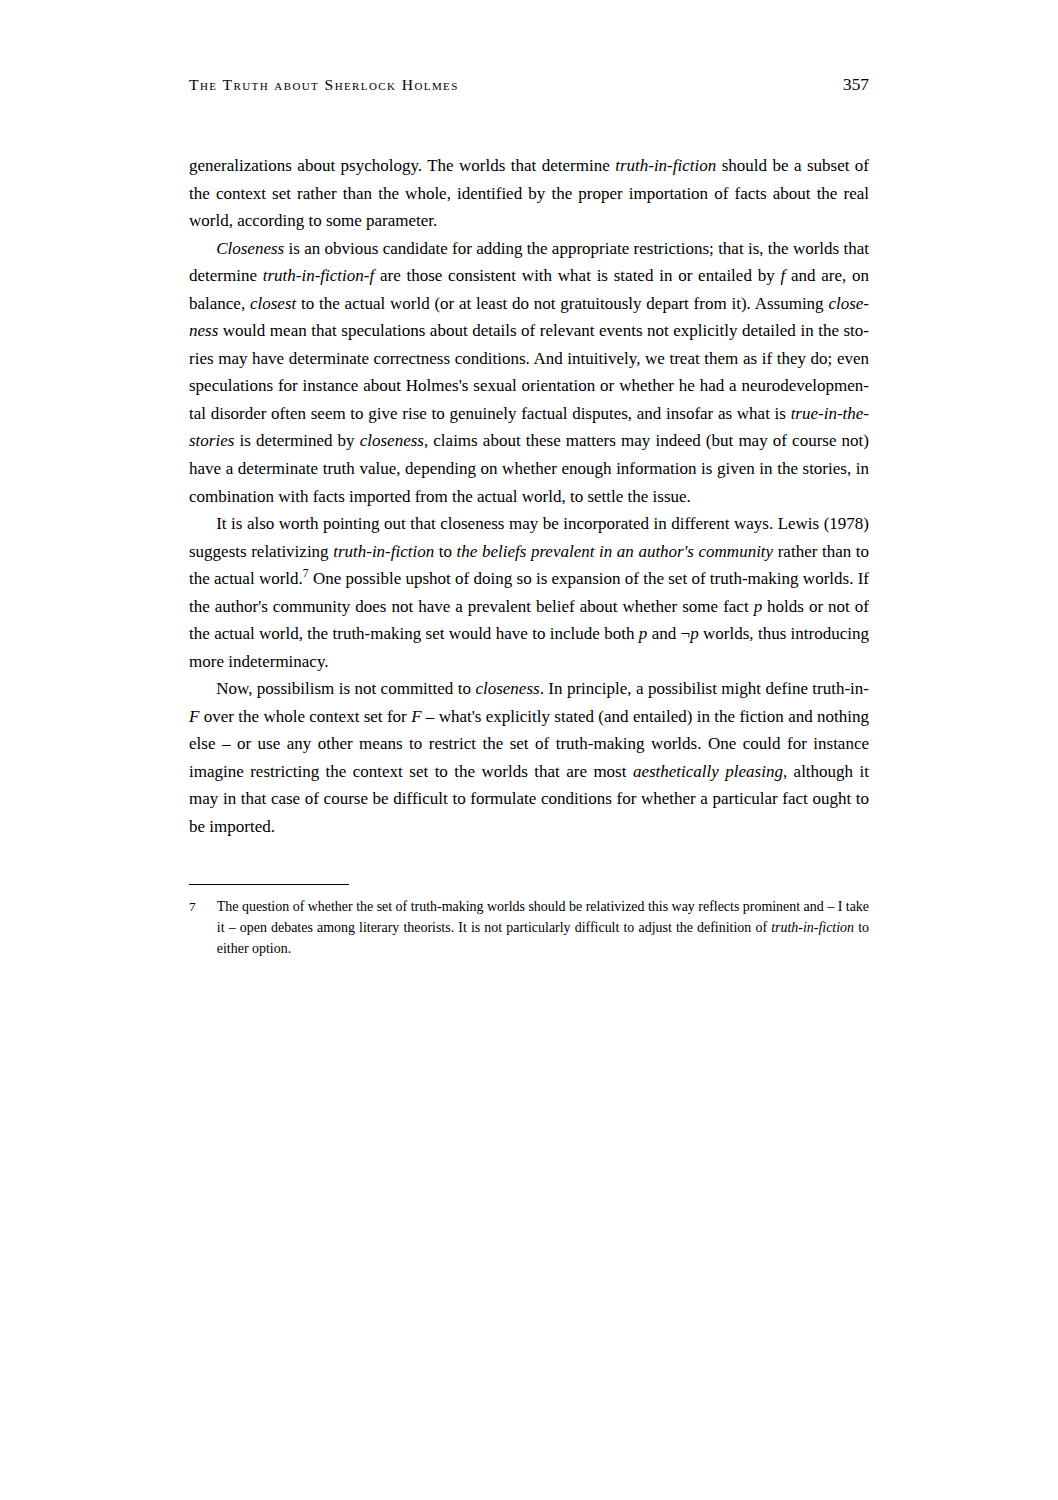The Truth about Sherlock Holmes 357
generalizations about psychology. The worlds that determine truth-in-fiction should be a subset of the context set rather than the whole, identified by the proper importation of facts about the real world, according to some parameter.
Closeness is an obvious candidate for adding the appropriate restrictions; that is, the worlds that determine truth-in-fiction-f are those consistent with what is stated in or entailed by f and are, on balance, closest to the actual world (or at least do not gratuitously depart from it). Assuming closeness would mean that speculations about details of relevant events not explicitly detailed in the stories may have determinate correctness conditions. And intuitively, we treat them as if they do; even speculations for instance about Holmes's sexual orientation or whether he had a neurodevelopmental disorder often seem to give rise to genuinely factual disputes, and insofar as what is true-in-the-stories is determined by closeness, claims about these matters may indeed (but may of course not) have a determinate truth value, depending on whether enough information is given in the stories, in combination with facts imported from the actual world, to settle the issue.
It is also worth pointing out that closeness may be incorporated in different ways. Lewis (1978) suggests relativizing truth-in-fiction to the beliefs prevalent in an author's community rather than to the actual world.7 One possible upshot of doing so is expansion of the set of truth-making worlds. If the author's community does not have a prevalent belief about whether some fact p holds or not of the actual world, the truth-making set would have to include both p and ¬p worlds, thus introducing more indeterminacy.
Now, possibilism is not committed to closeness. In principle, a possibilist might define truth-in-F over the whole context set for F – what's explicitly stated (and entailed) in the fiction and nothing else – or use any other means to restrict the set of truth-making worlds. One could for instance imagine restricting the context set to the worlds that are most aesthetically pleasing, although it may in that case of course be difficult to formulate conditions for whether a particular fact ought to be imported.
7 The question of whether the set of truth-making worlds should be relativized this way reflects prominent and – I take it – open debates among literary theorists. It is not particularly difficult to adjust the definition of truth-in-fiction to either option.